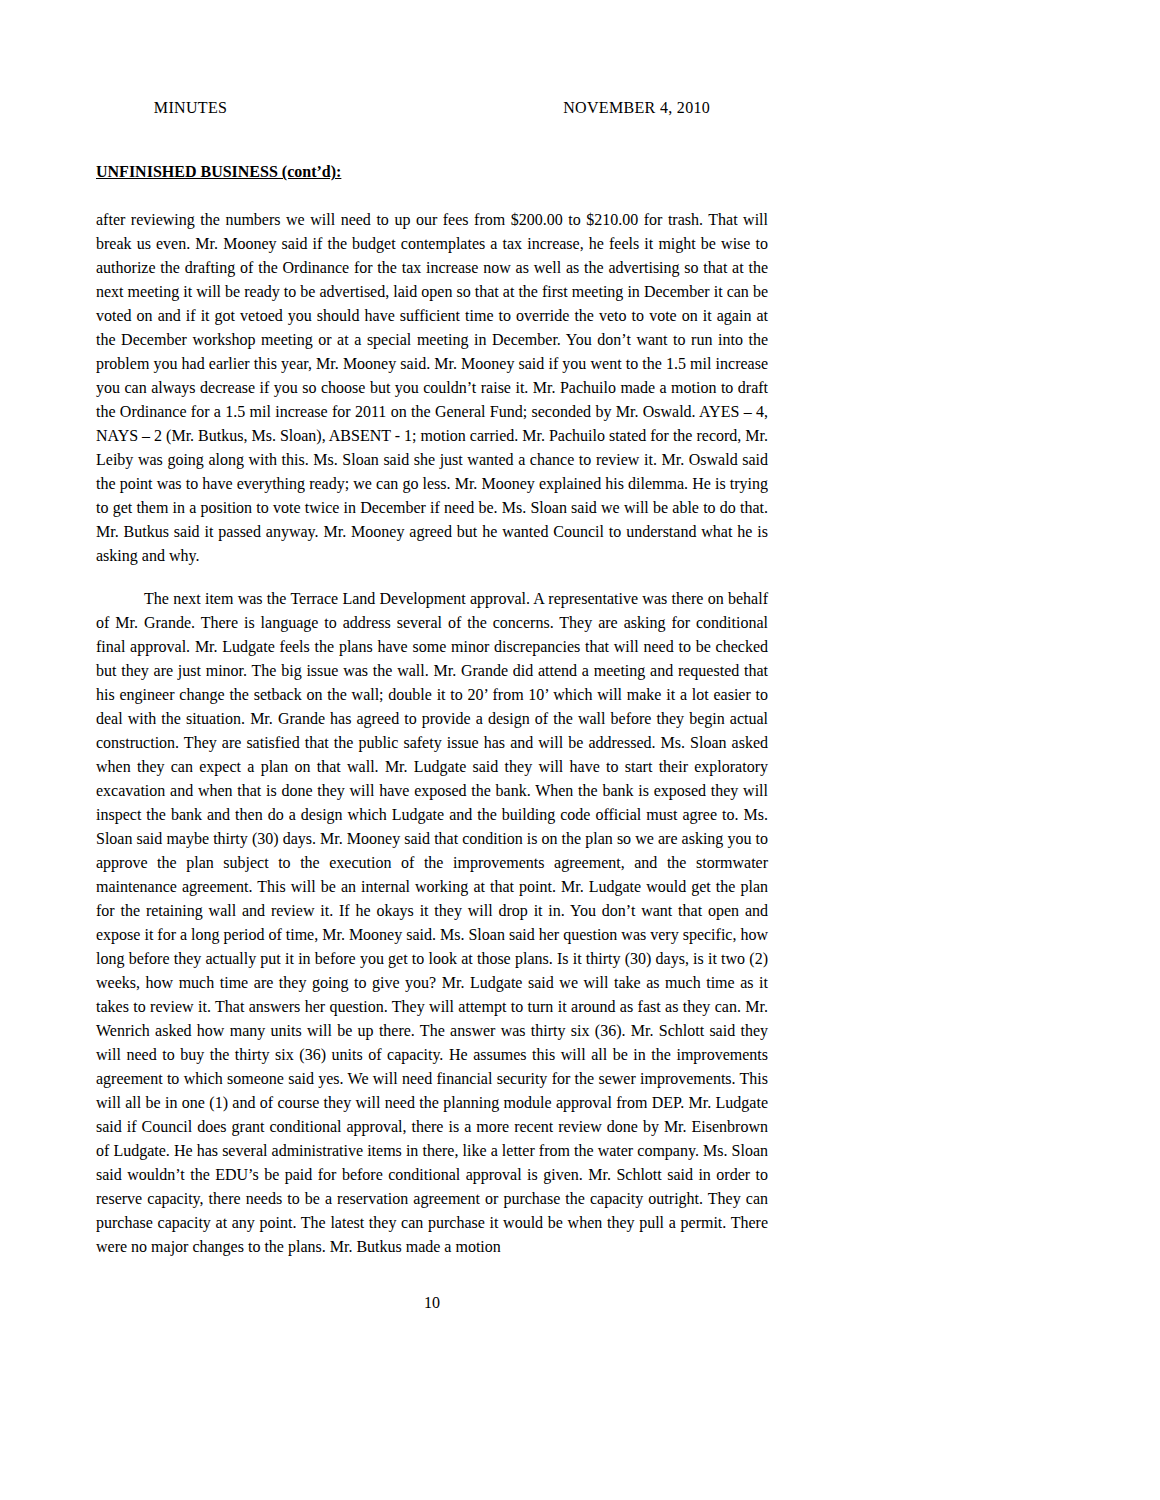MINUTES NOVEMBER 4, 2010
UNFINISHED BUSINESS (cont’d):
after reviewing the numbers we will need to up our fees from $200.00 to $210.00 for trash. That will break us even. Mr. Mooney said if the budget contemplates a tax increase, he feels it might be wise to authorize the drafting of the Ordinance for the tax increase now as well as the advertising so that at the next meeting it will be ready to be advertised, laid open so that at the first meeting in December it can be voted on and if it got vetoed you should have sufficient time to override the veto to vote on it again at the December workshop meeting or at a special meeting in December. You don’t want to run into the problem you had earlier this year, Mr. Mooney said. Mr. Mooney said if you went to the 1.5 mil increase you can always decrease if you so choose but you couldn’t raise it. Mr. Pachuilo made a motion to draft the Ordinance for a 1.5 mil increase for 2011 on the General Fund; seconded by Mr. Oswald. AYES – 4, NAYS – 2 (Mr. Butkus, Ms. Sloan), ABSENT - 1; motion carried. Mr. Pachuilo stated for the record, Mr. Leiby was going along with this. Ms. Sloan said she just wanted a chance to review it. Mr. Oswald said the point was to have everything ready; we can go less. Mr. Mooney explained his dilemma. He is trying to get them in a position to vote twice in December if need be. Ms. Sloan said we will be able to do that. Mr. Butkus said it passed anyway. Mr. Mooney agreed but he wanted Council to understand what he is asking and why.
The next item was the Terrace Land Development approval. A representative was there on behalf of Mr. Grande. There is language to address several of the concerns. They are asking for conditional final approval. Mr. Ludgate feels the plans have some minor discrepancies that will need to be checked but they are just minor. The big issue was the wall. Mr. Grande did attend a meeting and requested that his engineer change the setback on the wall; double it to 20’ from 10’ which will make it a lot easier to deal with the situation. Mr. Grande has agreed to provide a design of the wall before they begin actual construction. They are satisfied that the public safety issue has and will be addressed. Ms. Sloan asked when they can expect a plan on that wall. Mr. Ludgate said they will have to start their exploratory excavation and when that is done they will have exposed the bank. When the bank is exposed they will inspect the bank and then do a design which Ludgate and the building code official must agree to. Ms. Sloan said maybe thirty (30) days. Mr. Mooney said that condition is on the plan so we are asking you to approve the plan subject to the execution of the improvements agreement, and the stormwater maintenance agreement. This will be an internal working at that point. Mr. Ludgate would get the plan for the retaining wall and review it. If he okays it they will drop it in. You don’t want that open and expose it for a long period of time, Mr. Mooney said. Ms. Sloan said her question was very specific, how long before they actually put it in before you get to look at those plans. Is it thirty (30) days, is it two (2) weeks, how much time are they going to give you? Mr. Ludgate said we will take as much time as it takes to review it. That answers her question. They will attempt to turn it around as fast as they can. Mr. Wenrich asked how many units will be up there. The answer was thirty six (36). Mr. Schlott said they will need to buy the thirty six (36) units of capacity. He assumes this will all be in the improvements agreement to which someone said yes. We will need financial security for the sewer improvements. This will all be in one (1) and of course they will need the planning module approval from DEP. Mr. Ludgate said if Council does grant conditional approval, there is a more recent review done by Mr. Eisenbrown of Ludgate. He has several administrative items in there, like a letter from the water company. Ms. Sloan said wouldn’t the EDU’s be paid for before conditional approval is given. Mr. Schlott said in order to reserve capacity, there needs to be a reservation agreement or purchase the capacity outright. They can purchase capacity at any point. The latest they can purchase it would be when they pull a permit. There were no major changes to the plans. Mr. Butkus made a motion
10